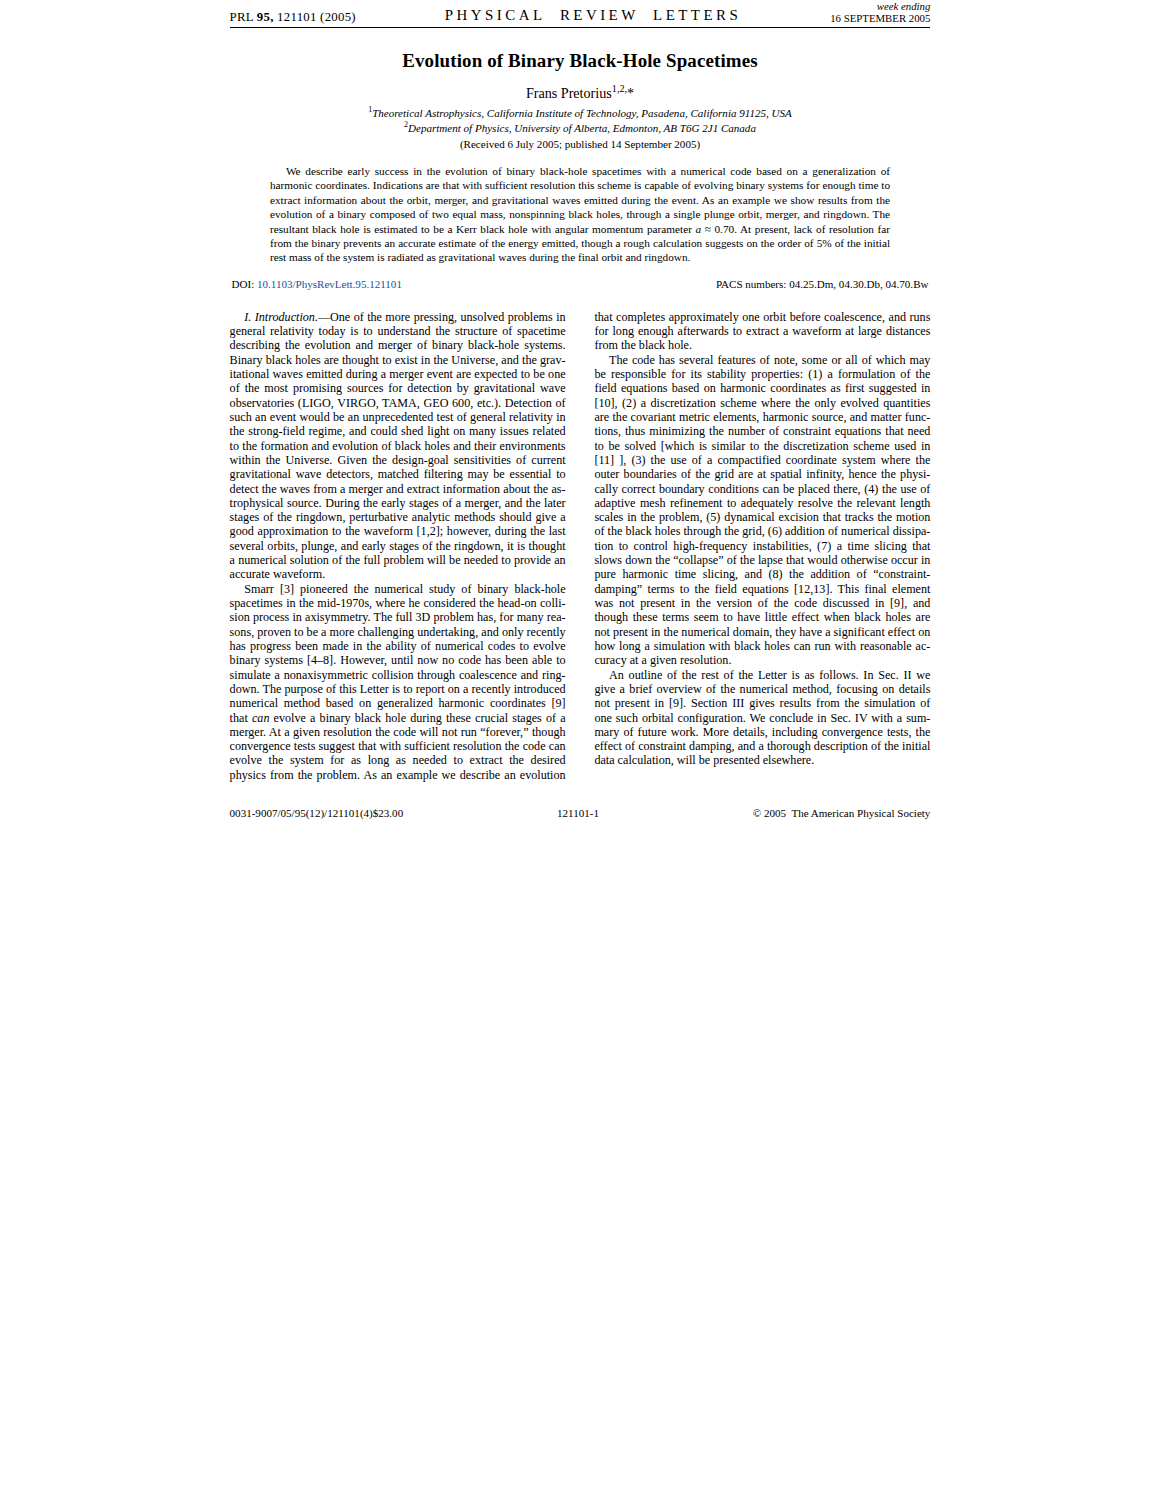PRL 95, 121101 (2005)
PHYSICAL REVIEW LETTERS
week ending
16 SEPTEMBER 2005
Evolution of Binary Black-Hole Spacetimes
Frans Pretorius1,2,*
1Theoretical Astrophysics, California Institute of Technology, Pasadena, California 91125, USA
2Department of Physics, University of Alberta, Edmonton, AB T6G 2J1 Canada
(Received 6 July 2005; published 14 September 2005)
We describe early success in the evolution of binary black-hole spacetimes with a numerical code based on a generalization of harmonic coordinates. Indications are that with sufficient resolution this scheme is capable of evolving binary systems for enough time to extract information about the orbit, merger, and gravitational waves emitted during the event. As an example we show results from the evolution of a binary composed of two equal mass, nonspinning black holes, through a single plunge orbit, merger, and ringdown. The resultant black hole is estimated to be a Kerr black hole with angular momentum parameter a ≈ 0.70. At present, lack of resolution far from the binary prevents an accurate estimate of the energy emitted, though a rough calculation suggests on the order of 5% of the initial rest mass of the system is radiated as gravitational waves during the final orbit and ringdown.
DOI: 10.1103/PhysRevLett.95.121101
PACS numbers: 04.25.Dm, 04.30.Db, 04.70.Bw
I. Introduction.—One of the more pressing, unsolved problems in general relativity today is to understand the structure of spacetime describing the evolution and merger of binary black-hole systems. Binary black holes are thought to exist in the Universe, and the gravitational waves emitted during a merger event are expected to be one of the most promising sources for detection by gravitational wave observatories (LIGO, VIRGO, TAMA, GEO 600, etc.). Detection of such an event would be an unprecedented test of general relativity in the strong-field regime, and could shed light on many issues related to the formation and evolution of black holes and their environments within the Universe. Given the design-goal sensitivities of current gravitational wave detectors, matched filtering may be essential to detect the waves from a merger and extract information about the astrophysical source. During the early stages of a merger, and the later stages of the ringdown, perturbative analytic methods should give a good approximation to the waveform [1,2]; however, during the last several orbits, plunge, and early stages of the ringdown, it is thought a numerical solution of the full problem will be needed to provide an accurate waveform.
Smarr [3] pioneered the numerical study of binary black-hole spacetimes in the mid-1970s, where he considered the head-on collision process in axisymmetry. The full 3D problem has, for many reasons, proven to be a more challenging undertaking, and only recently has progress been made in the ability of numerical codes to evolve binary systems [4–8]. However, until now no code has been able to simulate a nonaxisymmetric collision through coalescence and ringdown. The purpose of this Letter is to report on a recently introduced numerical method based on generalized harmonic coordinates [9] that can evolve a binary black hole during these crucial stages of a merger. At a given resolution the code will not run “forever,” though convergence tests suggest that with sufficient resolution the code can evolve the system for as long as needed to extract the desired physics from the problem. As an example we describe an evolution that completes approximately one orbit before coalescence, and runs for long enough afterwards to extract a waveform at large distances from the black hole.
The code has several features of note, some or all of which may be responsible for its stability properties: (1) a formulation of the field equations based on harmonic coordinates as first suggested in [10], (2) a discretization scheme where the only evolved quantities are the covariant metric elements, harmonic source, and matter functions, thus minimizing the number of constraint equations that need to be solved [which is similar to the discretization scheme used in [11] ], (3) the use of a compactified coordinate system where the outer boundaries of the grid are at spatial infinity, hence the physically correct boundary conditions can be placed there, (4) the use of adaptive mesh refinement to adequately resolve the relevant length scales in the problem, (5) dynamical excision that tracks the motion of the black holes through the grid, (6) addition of numerical dissipation to control high-frequency instabilities, (7) a time slicing that slows down the “collapse” of the lapse that would otherwise occur in pure harmonic time slicing, and (8) the addition of “constraint-damping” terms to the field equations [12,13]. This final element was not present in the version of the code discussed in [9], and though these terms seem to have little effect when black holes are not present in the numerical domain, they have a significant effect on how long a simulation with black holes can run with reasonable accuracy at a given resolution.
An outline of the rest of the Letter is as follows. In Sec. II we give a brief overview of the numerical method, focusing on details not present in [9]. Section III gives results from the simulation of one such orbital configuration. We conclude in Sec. IV with a summary of future work. More details, including convergence tests, the effect of constraint damping, and a thorough description of the initial data calculation, will be presented elsewhere.
0031-9007/05/95(12)/121101(4)$23.00
121101-1
© 2005 The American Physical Society